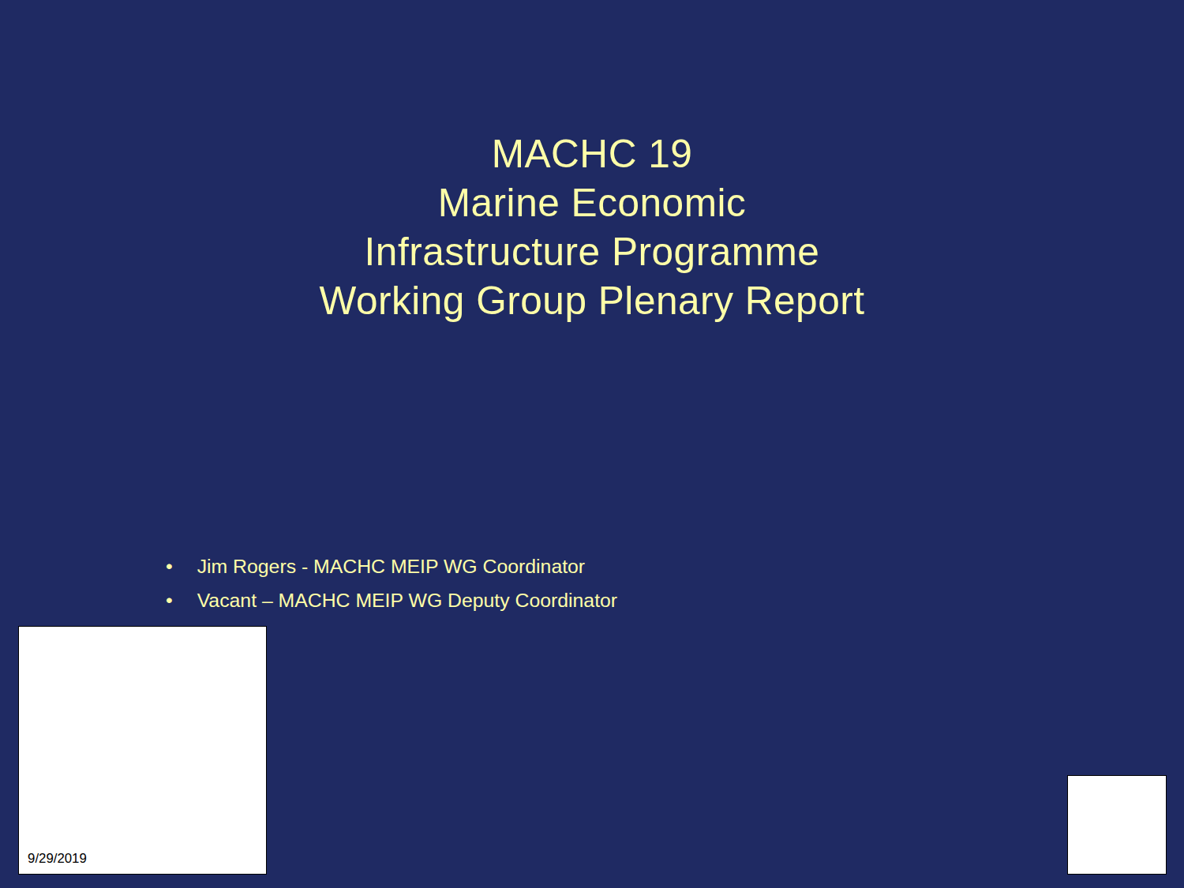MACHC 19
Marine Economic
Infrastructure Programme
Working Group Plenary Report
Jim Rogers - MACHC MEIP WG Coordinator
Vacant – MACHC MEIP WG Deputy Coordinator
9/29/2019